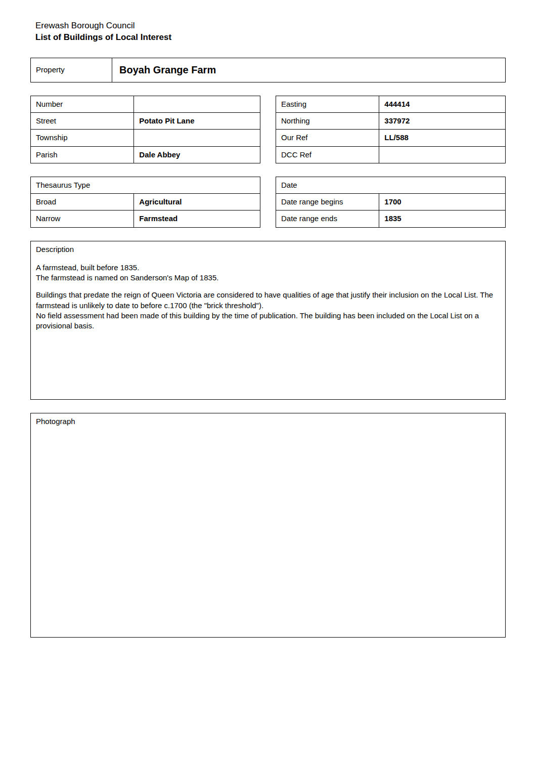Erewash Borough Council
List of Buildings of Local Interest
| Property | Boyah Grange Farm |
| Number | |
| Street | Potato Pit Lane |
| Township | |
| Parish | Dale Abbey |
| Easting | 444414 |
| Northing | 337972 |
| Our Ref | LL/588 |
| DCC Ref | |
| Thesaurus Type |
| Broad | Agricultural |
| Narrow | Farmstead |
| Date |
| Date range begins | 1700 |
| Date range ends | 1835 |
| Description |
| A farmstead, built before 1835. The farmstead is named on Sanderson's Map of 1835. Buildings that predate the reign of Queen Victoria are considered to have qualities of age that justify their inclusion on the Local List. The farmstead is unlikely to date to before c.1700 (the "brick threshold"). No field assessment had been made of this building by the time of publication. The building has been included on the Local List on a provisional basis. |
| Photograph |